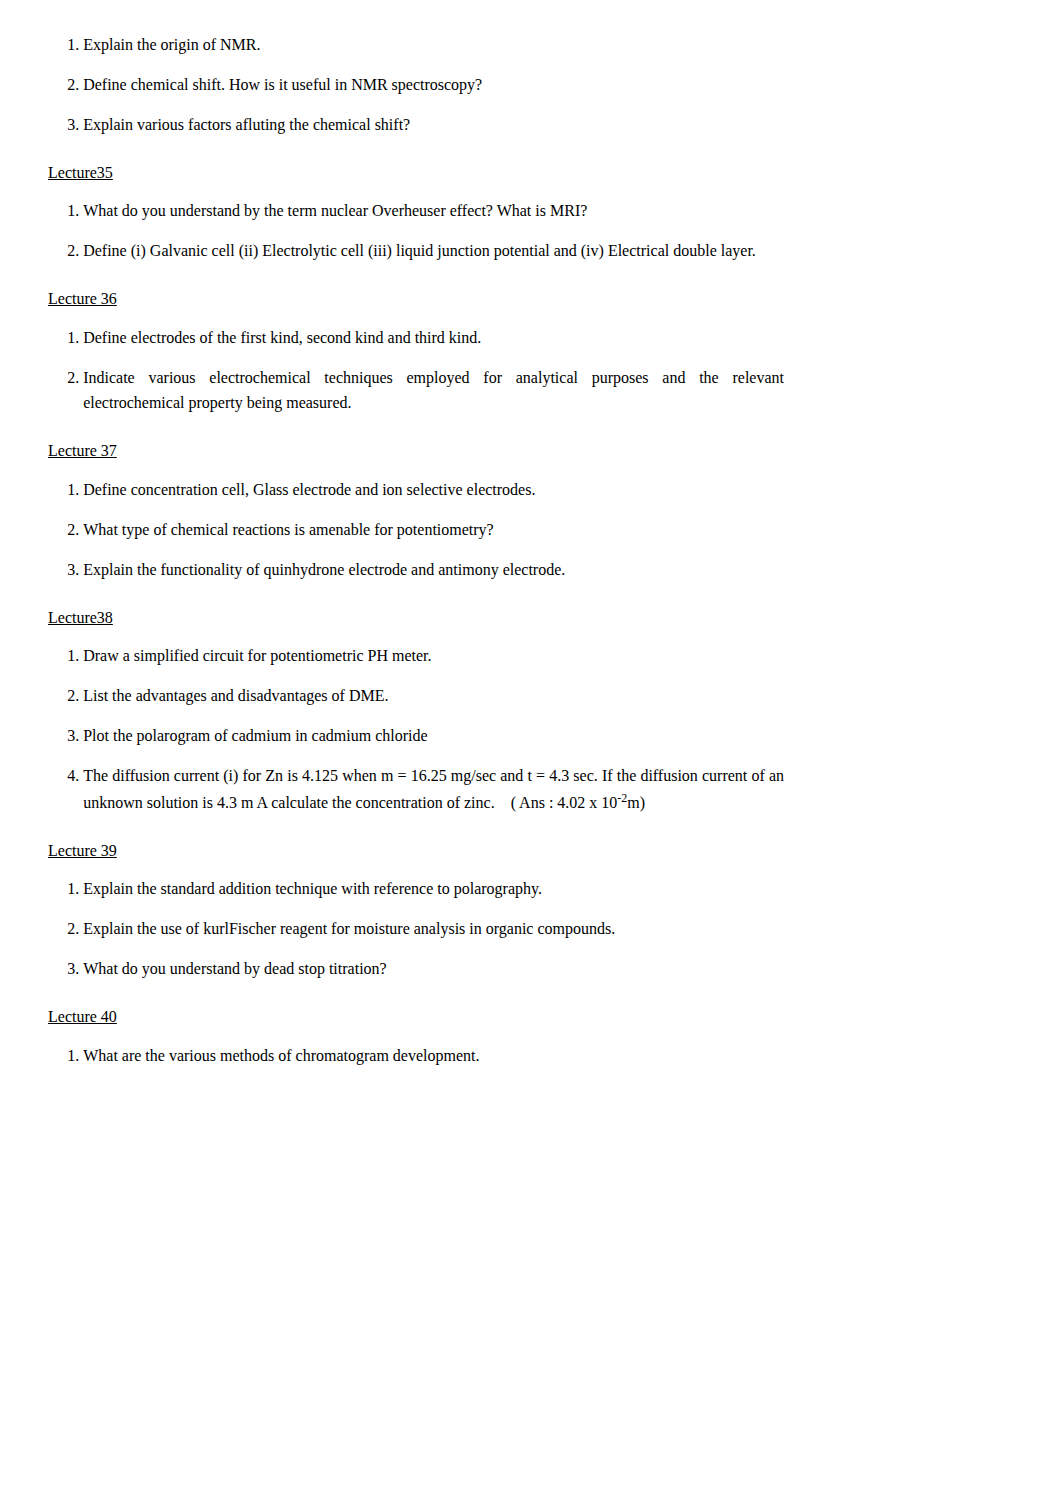Explain the origin of NMR.
Define chemical shift. How is it useful in NMR spectroscopy?
Explain various factors afluting the chemical shift?
Lecture35
What do you understand by the term nuclear Overheuser effect? What is MRI?
Define (i) Galvanic cell (ii) Electrolytic cell (iii) liquid junction potential and (iv) Electrical double layer.
Lecture 36
Define electrodes of the first kind, second kind and third kind.
Indicate various electrochemical techniques employed for analytical purposes and the relevant electrochemical property being measured.
Lecture 37
Define concentration cell, Glass electrode and ion selective electrodes.
What type of chemical reactions is amenable for potentiometry?
Explain the functionality of quinhydrone electrode and antimony electrode.
Lecture38
Draw a simplified circuit for potentiometric PH meter.
List the advantages and disadvantages of DME.
Plot the polarogram of cadmium in cadmium chloride
The diffusion current (i) for Zn is 4.125 when m = 16.25 mg/sec and t = 4.3 sec. If the diffusion current of an unknown solution is 4.3 m A calculate the concentration of zinc. ( Ans : 4.02 x 10-2m)
Lecture 39
Explain the standard addition technique with reference to polarography.
Explain the use of kurlFischer reagent for moisture analysis in organic compounds.
What do you understand by dead stop titration?
Lecture 40
What are the various methods of chromatogram development.